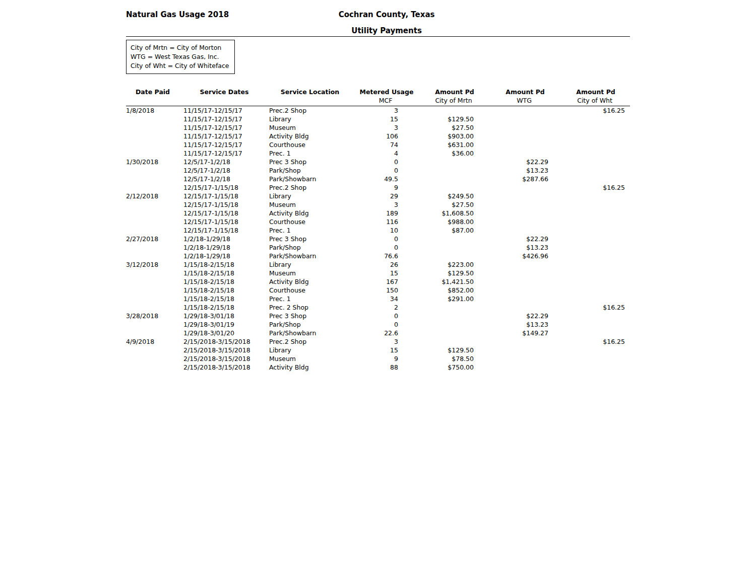Natural Gas Usage 2018
Cochran County, Texas
Utility Payments
City of Mrtn = City of Morton
WTG = West Texas Gas, Inc.
City of Wht = City of Whiteface
| Date Paid | Service Dates | Service Location | Metered Usage | Amount Pd | Amount Pd | Amount Pd |
| --- | --- | --- | --- | --- | --- | --- |
| | | | MCF | City of Mrtn | WTG | City of Wht |
| 1/8/2018 | 11/15/17-12/15/17 | Prec.2 Shop | 3 | | | $16.25 |
| | 11/15/17-12/15/17 | Library | 15 | $129.50 | | |
| | 11/15/17-12/15/17 | Museum | 3 | $27.50 | | |
| | 11/15/17-12/15/17 | Activity Bldg | 106 | $903.00 | | |
| | 11/15/17-12/15/17 | Courthouse | 74 | $631.00 | | |
| | 11/15/17-12/15/17 | Prec. 1 | 4 | $36.00 | | |
| 1/30/2018 | 12/5/17-1/2/18 | Prec 3 Shop | 0 | | $22.29 | |
| | 12/5/17-1/2/18 | Park/Shop | 0 | | $13.23 | |
| | 12/5/17-1/2/18 | Park/Showbarn | 49.5 | | $287.66 | |
| | 12/15/17-1/15/18 | Prec.2 Shop | 9 | | | $16.25 |
| 2/12/2018 | 12/15/17-1/15/18 | Library | 29 | $249.50 | | |
| | 12/15/17-1/15/18 | Museum | 3 | $27.50 | | |
| | 12/15/17-1/15/18 | Activity Bldg | 189 | $1,608.50 | | |
| | 12/15/17-1/15/18 | Courthouse | 116 | $988.00 | | |
| | 12/15/17-1/15/18 | Prec. 1 | 10 | $87.00 | | |
| 2/27/2018 | 1/2/18-1/29/18 | Prec 3 Shop | 0 | | $22.29 | |
| | 1/2/18-1/29/18 | Park/Shop | 0 | | $13.23 | |
| | 1/2/18-1/29/18 | Park/Showbarn | 76.6 | | $426.96 | |
| 3/12/2018 | 1/15/18-2/15/18 | Library | 26 | $223.00 | | |
| | 1/15/18-2/15/18 | Museum | 15 | $129.50 | | |
| | 1/15/18-2/15/18 | Activity Bldg | 167 | $1,421.50 | | |
| | 1/15/18-2/15/18 | Courthouse | 150 | $852.00 | | |
| | 1/15/18-2/15/18 | Prec. 1 | 34 | $291.00 | | |
| | 1/15/18-2/15/18 | Prec. 2 Shop | 2 | | | $16.25 |
| 3/28/2018 | 1/29/18-3/01/18 | Prec 3 Shop | 0 | | $22.29 | |
| | 1/29/18-3/01/19 | Park/Shop | 0 | | $13.23 | |
| | 1/29/18-3/01/20 | Park/Showbarn | 22.6 | | $149.27 | |
| 4/9/2018 | 2/15/2018-3/15/2018 | Prec.2 Shop | 3 | | | $16.25 |
| | 2/15/2018-3/15/2018 | Library | 15 | $129.50 | | |
| | 2/15/2018-3/15/2018 | Museum | 9 | $78.50 | | |
| | 2/15/2018-3/15/2018 | Activity Bldg | 88 | $750.00 | | |